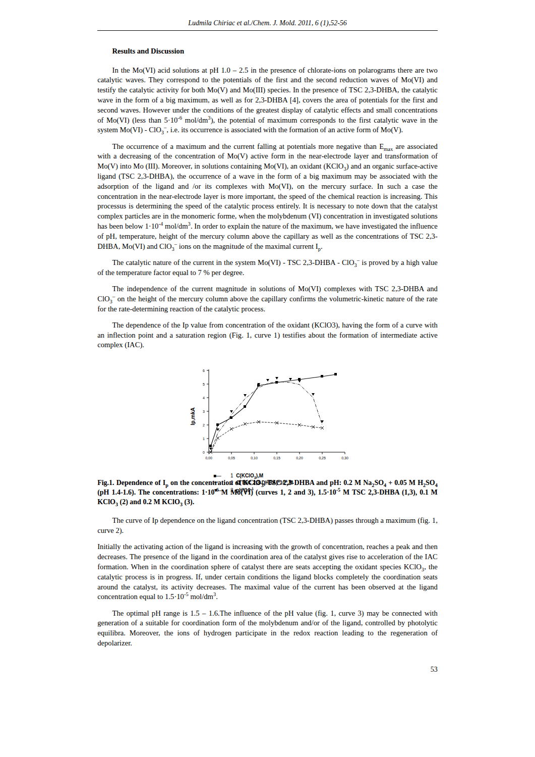Ludmila Chiriac et al./Chem. J. Mold. 2011, 6 (1),52-56
Results and Discussion
In the Mo(VI) acid solutions at pH 1.0 – 2.5 in the presence of chlorate-ions on polarograms there are two catalytic waves. They correspond to the potentials of the first and the second reduction waves of Mo(VI) and testify the catalytic activity for both Mo(V) and Mo(III) species. In the presence of TSC 2,3-DHBA, the catalytic wave in the form of a big maximum, as well as for 2,3-DHBA [4], covers the area of potentials for the first and second waves. However under the conditions of the greatest display of catalytic effects and small concentrations of Mo(VI) (less than 5·10-6 mol/dm3), the potential of maximum corresponds to the first catalytic wave in the system Mo(VI) - ClO3–, i.e. its occurrence is associated with the formation of an active form of Mo(V).
The occurrence of a maximum and the current falling at potentials more negative than Emax are associated with a decreasing of the concentration of Mo(V) active form in the near-electrode layer and transformation of Mo(V) into Mo (III). Moreover, in solutions containing Mo(VI), an oxidant (KClO3) and an organic surface-active ligand (TSC 2,3-DHBA), the occurrence of a wave in the form of a big maximum may be associated with the adsorption of the ligand and /or its complexes with Mo(VI), on the mercury surface. In such a case the concentration in the near-electrode layer is more important, the speed of the chemical reaction is increasing. This processus is determining the speed of the catalytic process entirely. It is necessary to note down that the catalyst complex particles are in the monomeric forme, when the molybdenum (VI) concentration in investigated solutions has been below 1·10-4 mol/dm3. In order to explain the nature of the maximum, we have investigated the influence of pH, temperature, height of the mercury column above the capillary as well as the concentrations of TSC 2,3-DHBA, Mo(VI) and ClO3– ions on the magnitude of the maximal current Ip.
The catalytic nature of the current in the system Mo(VI) - TSC 2,3-DHBA - ClO3– is proved by a high value of the temperature factor equal to 7 % per degree.
The independence of the current magnitude in solutions of Mo(VI) complexes with TSC 2,3-DHBA and ClO3– on the height of the mercury column above the capillary confirms the volumetric-kinetic nature of the rate for the rate-determining reaction of the catalytic process.
The dependence of the Ip value from concentration of the oxidant (KClO3), having the form of a curve with an inflection point and a saturation region (Fig. 1, curve 1) testifies about the formation of intermediate active complex (IAC).
Ip,mkA
0 1 2 3 4 5 6 0,00 0,05 0,10 0,15 0,20 0,25 0,30
■—1 C(KClO3),M
×··2 C(TSC 2,3-DHBA)*104,M
▼—3 pH*10-1
Fig.1. Dependence of Ip on the concentration of KClO3, TSC 2,3-DHBA and pH: 0.2 M Na2SO4 + 0.05 M H2SO4 (pH 1.4-1.6). The concentrations: 1·10-6 M Mo(VI) (curves 1, 2 and 3), 1.5·10-5 M TSC 2,3-DHBA (1,3), 0.1 M KClO3 (2) and 0.2 M KClO3 (3).
The curve of Ip dependence on the ligand concentration (TSC 2,3-DHBA) passes through a maximum (fig. 1, curve 2).
Initially the activating action of the ligand is increasing with the growth of concentration, reaches a peak and then decreases. The presence of the ligand in the coordination area of the catalyst gives rise to acceleration of the IAC formation. When in the coordination sphere of catalyst there are seats accepting the oxidant species KClO3, the catalytic process is in progress. If, under certain conditions the ligand blocks completely the coordination seats around the catalyst, its activity decreases. The maximal value of the current has been observed at the ligand concentration equal to 1.5·10-5 mol/dm3.
The optimal pH range is 1.5 – 1.6.The influence of the pH value (fig. 1, curve 3) may be connected with generation of a suitable for coordination form of the molybdenum and/or of the ligand, controlled by photolytic equilibra. Moreover, the ions of hydrogen participate in the redox reaction leading to the regeneration of depolarizer.
53